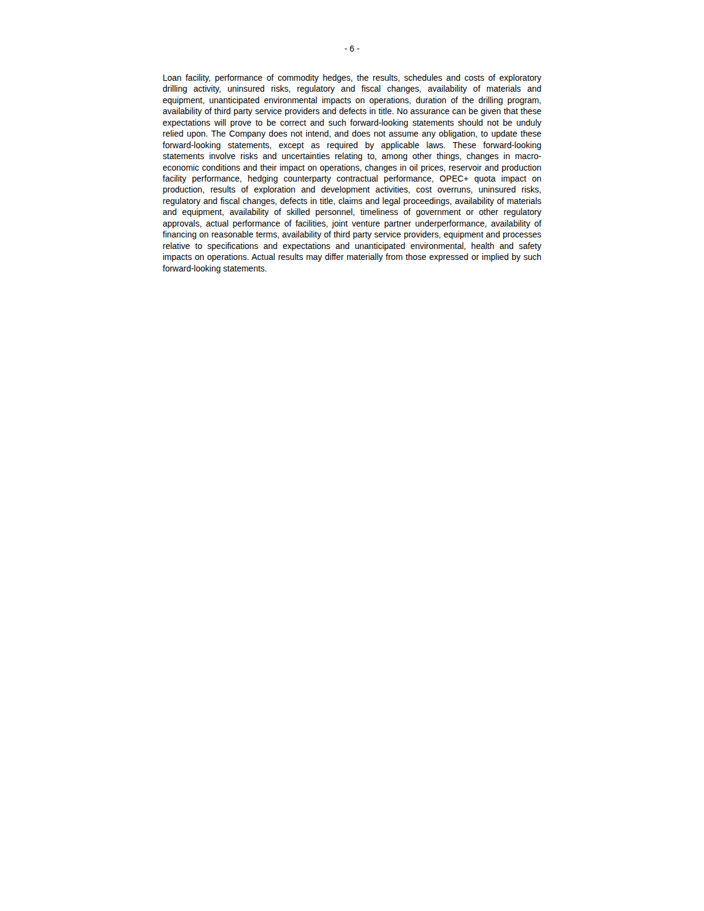- 6 -
Loan facility, performance of commodity hedges, the results, schedules and costs of exploratory drilling activity, uninsured risks, regulatory and fiscal changes, availability of materials and equipment, unanticipated environmental impacts on operations, duration of the drilling program, availability of third party service providers and defects in title. No assurance can be given that these expectations will prove to be correct and such forward-looking statements should not be unduly relied upon. The Company does not intend, and does not assume any obligation, to update these forward-looking statements, except as required by applicable laws. These forward-looking statements involve risks and uncertainties relating to, among other things, changes in macro-economic conditions and their impact on operations, changes in oil prices, reservoir and production facility performance, hedging counterparty contractual performance, OPEC+ quota impact on production, results of exploration and development activities, cost overruns, uninsured risks, regulatory and fiscal changes, defects in title, claims and legal proceedings, availability of materials and equipment, availability of skilled personnel, timeliness of government or other regulatory approvals, actual performance of facilities, joint venture partner underperformance, availability of financing on reasonable terms, availability of third party service providers, equipment and processes relative to specifications and expectations and unanticipated environmental, health and safety impacts on operations. Actual results may differ materially from those expressed or implied by such forward-looking statements.